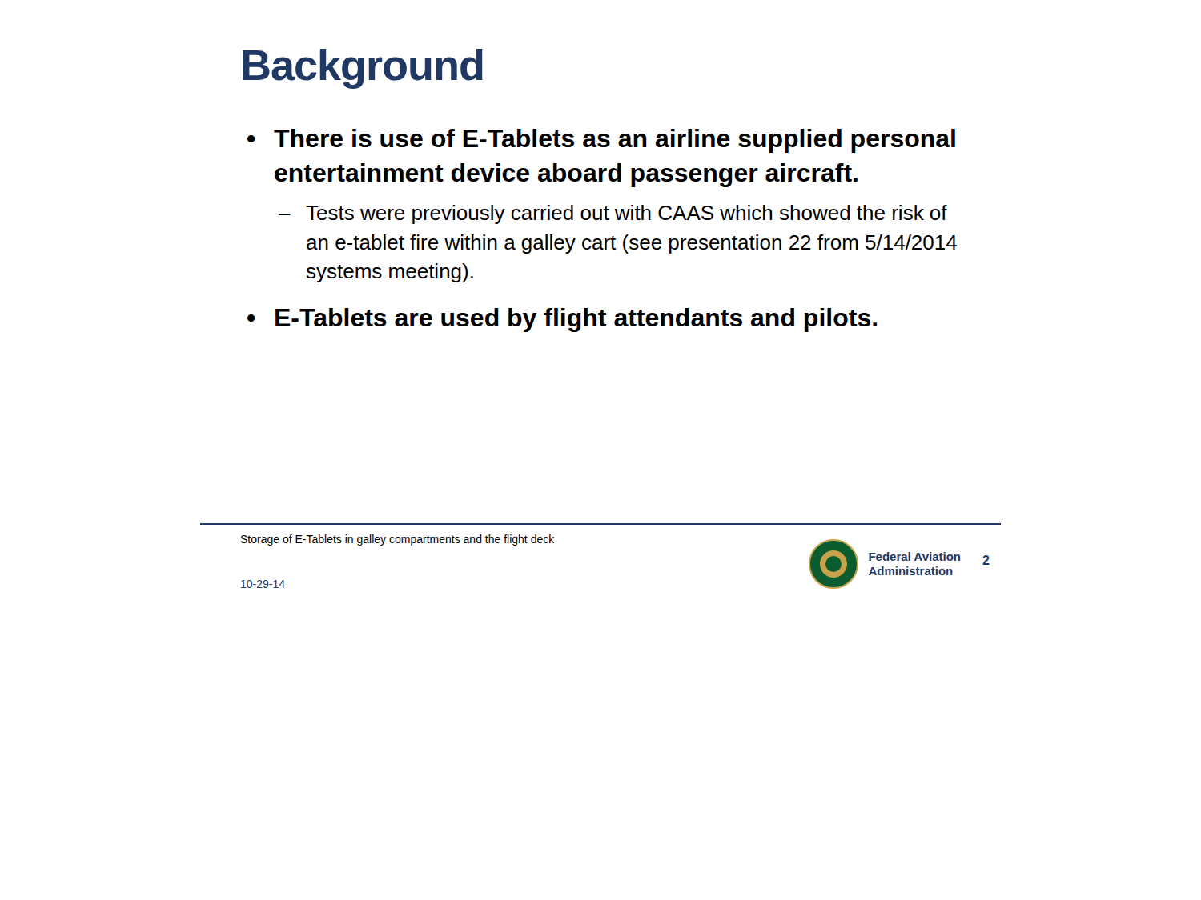Background
There is use of E-Tablets as an airline supplied personal entertainment device aboard passenger aircraft.
Tests were previously carried out with CAAS which showed the risk of an e-tablet fire within a galley cart (see presentation 22 from 5/14/2014 systems meeting).
E-Tablets are used by flight attendants and pilots.
Storage of E-Tablets in galley compartments and the flight deck
10-29-14
Federal Aviation
Administration
2